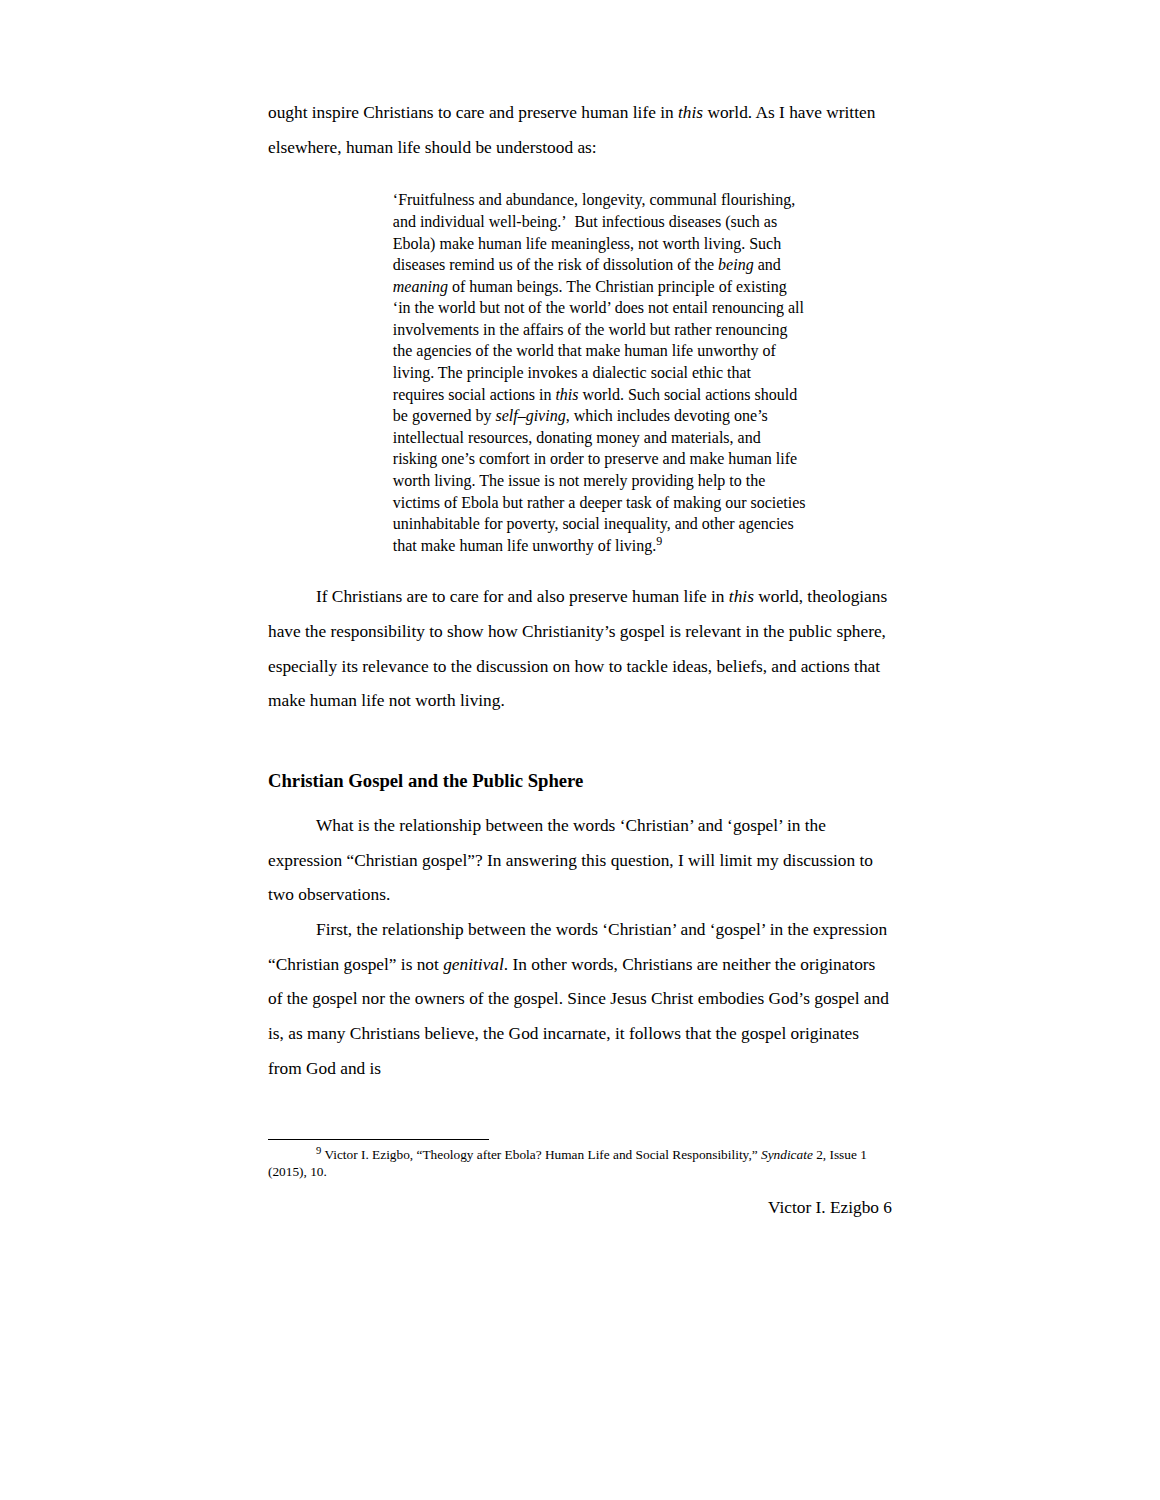ought inspire Christians to care and preserve human life in this world. As I have written elsewhere, human life should be understood as:
‘Fruitfulness and abundance, longevity, communal flourishing, and individual well-being.’ But infectious diseases (such as Ebola) make human life meaningless, not worth living. Such diseases remind us of the risk of dissolution of the being and meaning of human beings. The Christian principle of existing ‘in the world but not of the world’ does not entail renouncing all involvements in the affairs of the world but rather renouncing the agencies of the world that make human life unworthy of living. The principle invokes a dialectic social ethic that requires social actions in this world. Such social actions should be governed by self–giving, which includes devoting one’s intellectual resources, donating money and materials, and risking one’s comfort in order to preserve and make human life worth living. The issue is not merely providing help to the victims of Ebola but rather a deeper task of making our societies uninhabitable for poverty, social inequality, and other agencies that make human life unworthy of living.9
If Christians are to care for and also preserve human life in this world, theologians have the responsibility to show how Christianity’s gospel is relevant in the public sphere, especially its relevance to the discussion on how to tackle ideas, beliefs, and actions that make human life not worth living.
Christian Gospel and the Public Sphere
What is the relationship between the words ‘Christian’ and ‘gospel’ in the expression “Christian gospel”? In answering this question, I will limit my discussion to two observations.
First, the relationship between the words ‘Christian’ and ‘gospel’ in the expression “Christian gospel” is not genitival. In other words, Christians are neither the originators of the gospel nor the owners of the gospel. Since Jesus Christ embodies God’s gospel and is, as many Christians believe, the God incarnate, it follows that the gospel originates from God and is
9 Victor I. Ezigbo, “Theology after Ebola? Human Life and Social Responsibility,” Syndicate 2, Issue 1 (2015), 10.
Victor I. Ezigbo 6